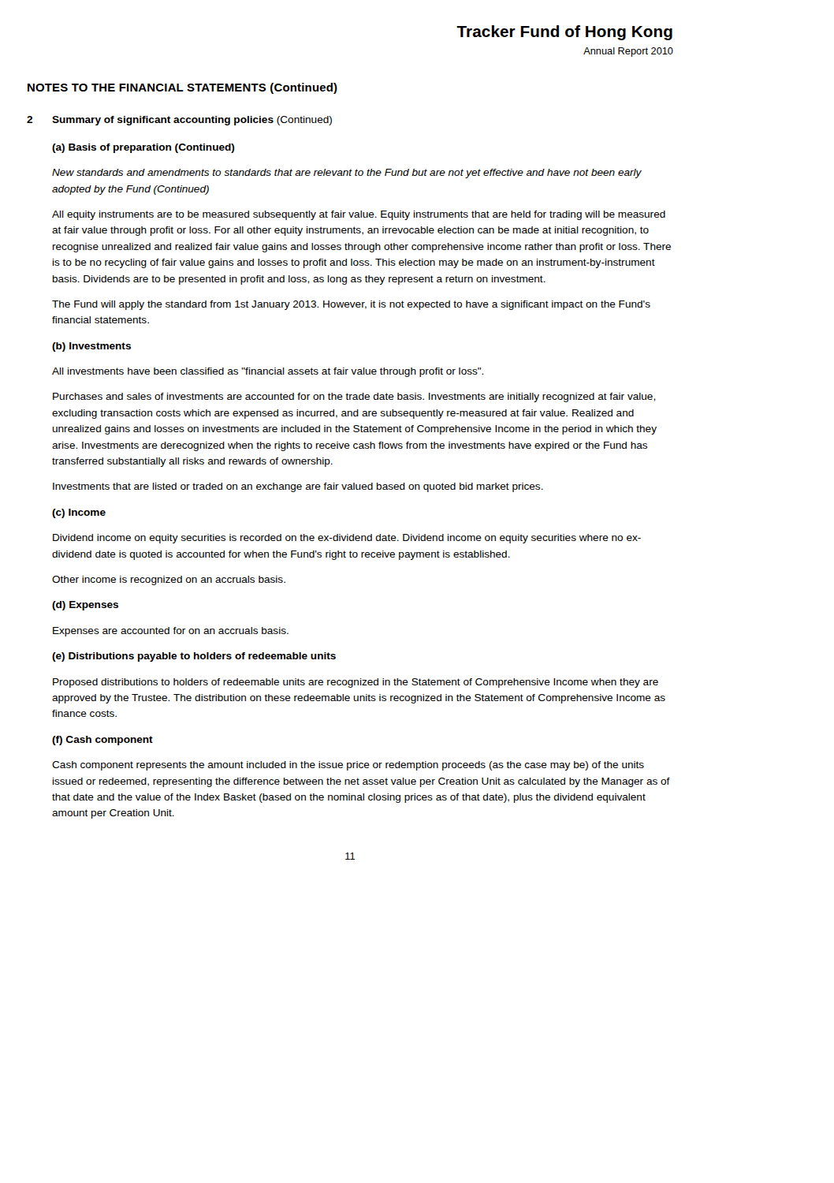Tracker Fund of Hong Kong
Annual Report 2010
NOTES TO THE FINANCIAL STATEMENTS (Continued)
2
Summary of significant accounting policies (Continued)
(a) Basis of preparation (Continued)
New standards and amendments to standards that are relevant to the Fund but are not yet effective and have not been early adopted by the Fund (Continued)
All equity instruments are to be measured subsequently at fair value. Equity instruments that are held for trading will be measured at fair value through profit or loss. For all other equity instruments, an irrevocable election can be made at initial recognition, to recognise unrealized and realized fair value gains and losses through other comprehensive income rather than profit or loss. There is to be no recycling of fair value gains and losses to profit and loss. This election may be made on an instrument-by-instrument basis. Dividends are to be presented in profit and loss, as long as they represent a return on investment.
The Fund will apply the standard from 1st January 2013. However, it is not expected to have a significant impact on the Fund's financial statements.
(b) Investments
All investments have been classified as "financial assets at fair value through profit or loss".
Purchases and sales of investments are accounted for on the trade date basis. Investments are initially recognized at fair value, excluding transaction costs which are expensed as incurred, and are subsequently re-measured at fair value. Realized and unrealized gains and losses on investments are included in the Statement of Comprehensive Income in the period in which they arise. Investments are derecognized when the rights to receive cash flows from the investments have expired or the Fund has transferred substantially all risks and rewards of ownership.
Investments that are listed or traded on an exchange are fair valued based on quoted bid market prices.
(c) Income
Dividend income on equity securities is recorded on the ex-dividend date. Dividend income on equity securities where no ex-dividend date is quoted is accounted for when the Fund's right to receive payment is established.
Other income is recognized on an accruals basis.
(d) Expenses
Expenses are accounted for on an accruals basis.
(e) Distributions payable to holders of redeemable units
Proposed distributions to holders of redeemable units are recognized in the Statement of Comprehensive Income when they are approved by the Trustee. The distribution on these redeemable units is recognized in the Statement of Comprehensive Income as finance costs.
(f) Cash component
Cash component represents the amount included in the issue price or redemption proceeds (as the case may be) of the units issued or redeemed, representing the difference between the net asset value per Creation Unit as calculated by the Manager as of that date and the value of the Index Basket (based on the nominal closing prices as of that date), plus the dividend equivalent amount per Creation Unit.
11